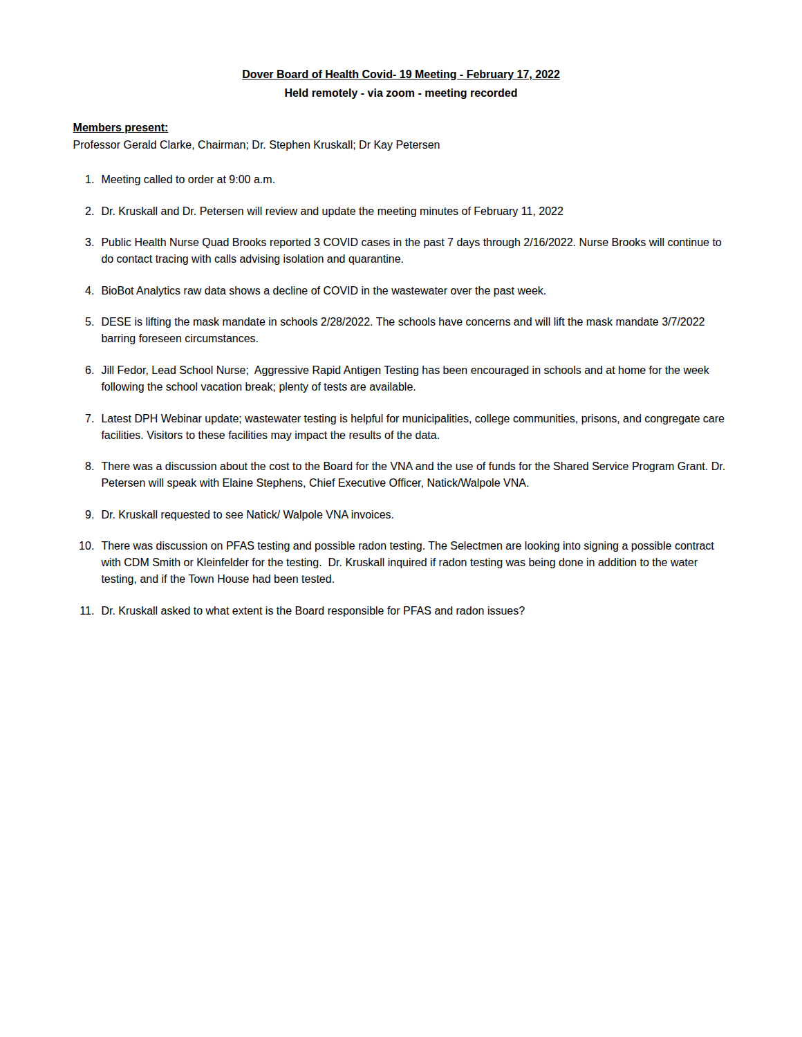Dover Board of Health Covid- 19 Meeting - February 17, 2022
Held remotely - via zoom - meeting recorded
Members present:
Professor Gerald Clarke, Chairman; Dr. Stephen Kruskall; Dr Kay Petersen
Meeting called to order at 9:00 a.m.
Dr. Kruskall and Dr. Petersen will review and update the meeting minutes of February 11, 2022
Public Health Nurse Quad Brooks reported 3 COVID cases in the past 7 days through 2/16/2022. Nurse Brooks will continue to do contact tracing with calls advising isolation and quarantine.
BioBot Analytics raw data shows a decline of COVID in the wastewater over the past week.
DESE is lifting the mask mandate in schools 2/28/2022. The schools have concerns and will lift the mask mandate 3/7/2022 barring foreseen circumstances.
Jill Fedor, Lead School Nurse; Aggressive Rapid Antigen Testing has been encouraged in schools and at home for the week following the school vacation break; plenty of tests are available.
Latest DPH Webinar update; wastewater testing is helpful for municipalities, college communities, prisons, and congregate care facilities. Visitors to these facilities may impact the results of the data.
There was a discussion about the cost to the Board for the VNA and the use of funds for the Shared Service Program Grant. Dr. Petersen will speak with Elaine Stephens, Chief Executive Officer, Natick/Walpole VNA.
Dr. Kruskall requested to see Natick/ Walpole VNA invoices.
There was discussion on PFAS testing and possible radon testing. The Selectmen are looking into signing a possible contract with CDM Smith or Kleinfelder for the testing. Dr. Kruskall inquired if radon testing was being done in addition to the water testing, and if the Town House had been tested.
Dr. Kruskall asked to what extent is the Board responsible for PFAS and radon issues?